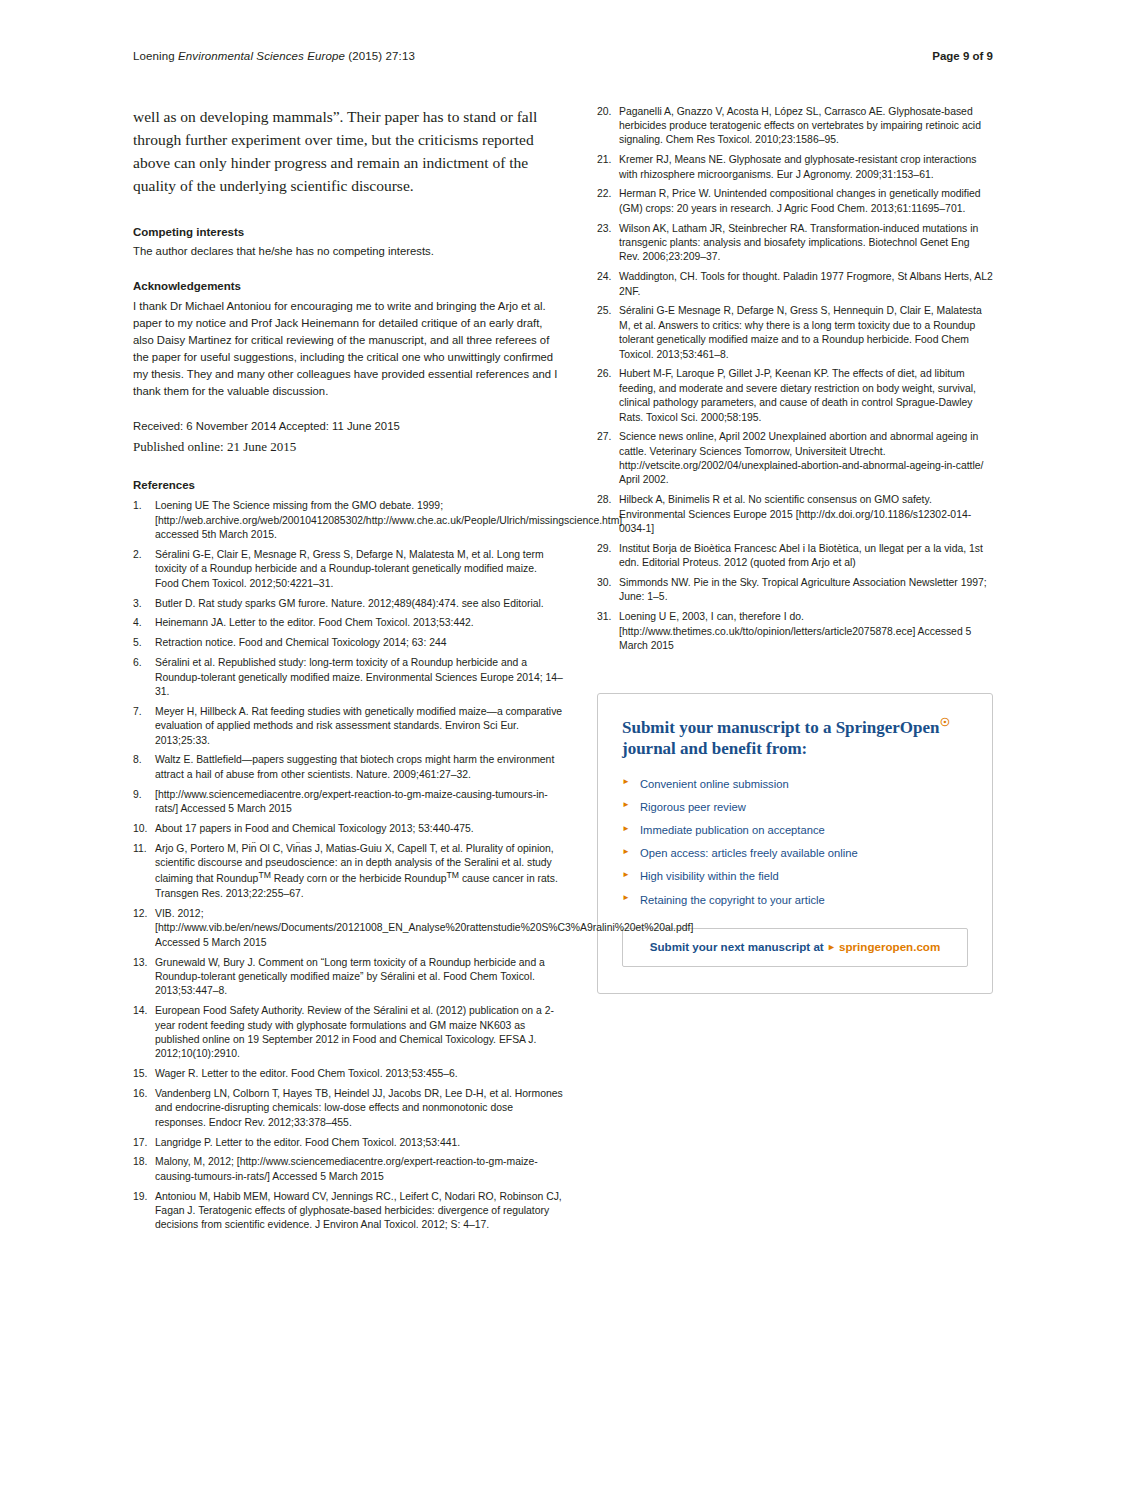Loening Environmental Sciences Europe (2015) 27:13
Page 9 of 9
well as on developing mammals”. Their paper has to stand or fall through further experiment over time, but the criticisms reported above can only hinder progress and remain an indictment of the quality of the underlying scientific discourse.
Competing interests
The author declares that he/she has no competing interests.
Acknowledgements
I thank Dr Michael Antoniou for encouraging me to write and bringing the Arjo et al. paper to my notice and Prof Jack Heinemann for detailed critique of an early draft, also Daisy Martinez for critical reviewing of the manuscript, and all three referees of the paper for useful suggestions, including the critical one who unwittingly confirmed my thesis. They and many other colleagues have provided essential references and I thank them for the valuable discussion.
Received: 6 November 2014 Accepted: 11 June 2015
Published online: 21 June 2015
References
Loening UE The Science missing from the GMO debate. 1999; [http://web.archive.org/web/20010412085302/http://www.che.ac.uk/People/Ulrich/missingscience.htm] accessed 5th March 2015.
Séralini G-E, Clair E, Mesnage R, Gress S, Defarge N, Malatesta M, et al. Long term toxicity of a Roundup herbicide and a Roundup-tolerant genetically modified maize. Food Chem Toxicol. 2012;50:4221–31.
Butler D. Rat study sparks GM furore. Nature. 2012;489(484):474. see also Editorial.
Heinemann JA. Letter to the editor. Food Chem Toxicol. 2013;53:442.
Retraction notice. Food and Chemical Toxicology 2014; 63: 244
Séralini et al. Republished study: long-term toxicity of a Roundup herbicide and a Roundup-tolerant genetically modified maize. Environmental Sciences Europe 2014; 14–31.
Meyer H, Hillbeck A. Rat feeding studies with genetically modified maize—a comparative evaluation of applied methods and risk assessment standards. Environ Sci Eur. 2013;25:33.
Waltz E. Battlefield—papers suggesting that biotech crops might harm the environment attract a hail of abuse from other scientists. Nature. 2009;461:27–32.
[http://www.sciencemediacentre.org/expert-reaction-to-gm-maize-causing-tumours-in-rats/] Accessed 5 March 2015
About 17 papers in Food and Chemical Toxicology 2013; 53:440-475.
Arjo G, Portero M, Pin̈ Ol C, Vin̈as J, Matias-Guiu X, Capell T, et al. Plurality of opinion, scientific discourse and pseudoscience: an in depth analysis of the Seralini et al. study claiming that RoundupTM Ready corn or the herbicide RoundupTM cause cancer in rats. Transgen Res. 2013;22:255–67.
VIB. 2012; [http://www.vib.be/en/news/Documents/20121008_EN_Analyse%20rattenstudie%20S%C3%A9ralini%20et%20al.pdf] Accessed 5 March 2015
Grunewald W, Bury J. Comment on “Long term toxicity of a Roundup herbicide and a Roundup-tolerant genetically modified maize” by Séralini et al. Food Chem Toxicol. 2013;53:447–8.
European Food Safety Authority. Review of the Séralini et al. (2012) publication on a 2-year rodent feeding study with glyphosate formulations and GM maize NK603 as published online on 19 September 2012 in Food and Chemical Toxicology. EFSA J. 2012;10(10):2910.
Wager R. Letter to the editor. Food Chem Toxicol. 2013;53:455–6.
Vandenberg LN, Colborn T, Hayes TB, Heindel JJ, Jacobs DR, Lee D-H, et al. Hormones and endocrine-disrupting chemicals: low-dose effects and nonmonotonic dose responses. Endocr Rev. 2012;33:378–455.
Langridge P. Letter to the editor. Food Chem Toxicol. 2013;53:441.
Malony, M, 2012; [http://www.sciencemediacentre.org/expert-reaction-to-gm-maize-causing-tumours-in-rats/] Accessed 5 March 2015
Antoniou M, Habib MEM, Howard CV, Jennings RC., Leifert C, Nodari RO, Robinson CJ, Fagan J. Teratogenic effects of glyphosate-based herbicides: divergence of regulatory decisions from scientific evidence. J Environ Anal Toxicol. 2012; S: 4–17.
Paganelli A, Gnazzo V, Acosta H, López SL, Carrasco AE. Glyphosate-based herbicides produce teratogenic effects on vertebrates by impairing retinoic acid signaling. Chem Res Toxicol. 2010;23:1586–95.
Kremer RJ, Means NE. Glyphosate and glyphosate-resistant crop interactions with rhizosphere microorganisms. Eur J Agronomy. 2009;31:153–61.
Herman R, Price W. Unintended compositional changes in genetically modified (GM) crops: 20 years in research. J Agric Food Chem. 2013;61:11695–701.
Wilson AK, Latham JR, Steinbrecher RA. Transformation-induced mutations in transgenic plants: analysis and biosafety implications. Biotechnol Genet Eng Rev. 2006;23:209–37.
Waddington, CH. Tools for thought. Paladin 1977 Frogmore, St Albans Herts, AL2 2NF.
Séralini G-E Mesnage R, Defarge N, Gress S, Hennequin D, Clair E, Malatesta M, et al. Answers to critics: why there is a long term toxicity due to a Roundup tolerant genetically modified maize and to a Roundup herbicide. Food Chem Toxicol. 2013;53:461–8.
Hubert M-F, Laroque P, Gillet J-P, Keenan KP. The effects of diet, ad libitum feeding, and moderate and severe dietary restriction on body weight, survival, clinical pathology parameters, and cause of death in control Sprague-Dawley Rats. Toxicol Sci. 2000;58:195.
Science news online, April 2002 Unexplained abortion and abnormal ageing in cattle. Veterinary Sciences Tomorrow, Universiteit Utrecht. http://vetscite.org/2002/04/unexplained-abortion-and-abnormal-ageing-in-cattle/ April 2002.
Hilbeck A, Binimelis R et al. No scientific consensus on GMO safety. Environmental Sciences Europe 2015 [http://dx.doi.org/10.1186/s12302-014-0034-1]
Institut Borja de Bioètica Francesc Abel i la Biotètica, un llegat per a la vida, 1st edn. Editorial Proteus. 2012 (quoted from Arjo et al)
Simmonds NW. Pie in the Sky. Tropical Agriculture Association Newsletter 1997; June: 1–5.
Loening U E, 2003, I can, therefore I do. [http://www.thetimes.co.uk/tto/opinion/letters/article2075878.ece] Accessed 5 March 2015
Submit your manuscript to a SpringerOpen☉
journal and benefit from:
Convenient online submission
Rigorous peer review
Immediate publication on acceptance
Open access: articles freely available online
High visibility within the field
Retaining the copyright to your article
Submit your next manuscript at ► springeropen.com